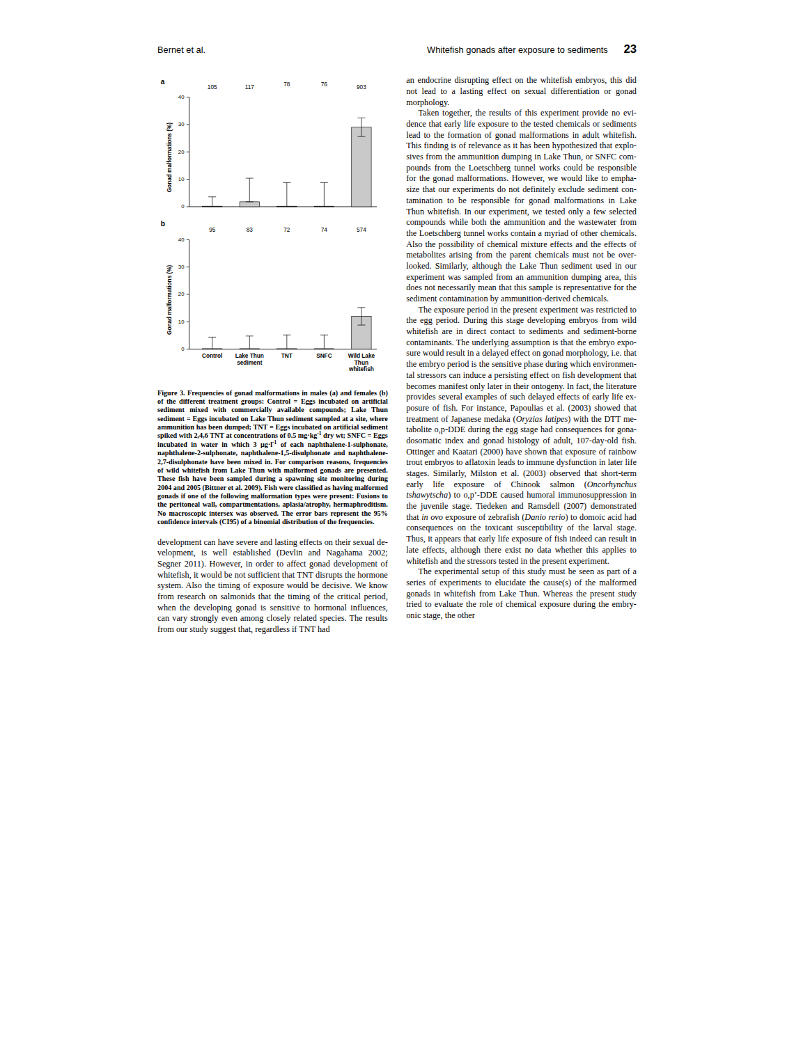Bernet et al.
Whitefish gonads after exposure to sediments 23
a Gonad malformations (%) 0 10 20 30 40 105 117 78 76 903 b Gonad malformations (%) 0 10 20 30 40 95 83 72 74 574 Control Lake Thun sediment TNT SNFC Wild Lake Thun whitefish
Figure 3. Frequencies of gonad malformations in males (a) and females (b) of the different treatment groups: Control = Eggs incubated on artificial sediment mixed with commercially available compounds; Lake Thun sediment = Eggs incubated on Lake Thun sediment sampled at a site, where ammunition has been dumped; TNT = Eggs incubated on artificial sediment spiked with 2,4,6 TNT at concentrations of 0.5 mg·kg-1 dry wt; SNFC = Eggs incubated in water in which 3 μg·l-1 of each naphthalene-1-sulphonate, naphthalene-2-sulphonate, naphthalene-1,5-disulphonate and naphthalene-2,7-disulphonate have been mixed in. For comparison reasons, frequencies of wild whitefish from Lake Thun with malformed gonads are presented. These fish have been sampled during a spawning site monitoring during 2004 and 2005 (Bittner et al. 2009). Fish were classified as having malformed gonads if one of the following malformation types were present: Fusions to the peritoneal wall, compartmentations, aplasia/atrophy, hermaphroditism. No macroscopic intersex was observed. The error bars represent the 95% confidence intervals (CI95) of a binomial distribution of the frequencies.
development can have severe and lasting effects on their sexual development, is well established (Devlin and Nagahama 2002; Segner 2011). However, in order to affect gonad development of whitefish, it would be not sufficient that TNT disrupts the hormone system. Also the timing of exposure would be decisive. We know from research on salmonids that the timing of the critical period, when the developing gonad is sensitive to hormonal influences, can vary strongly even among closely related species. The results from our study suggest that, regardless if TNT had
an endocrine disrupting effect on the whitefish embryos, this did not lead to a lasting effect on sexual differentiation or gonad morphology.
Taken together, the results of this experiment provide no evidence that early life exposure to the tested chemicals or sediments lead to the formation of gonad malformations in adult whitefish. This finding is of relevance as it has been hypothesized that explosives from the ammunition dumping in Lake Thun, or SNFC compounds from the Loetschberg tunnel works could be responsible for the gonad malformations. However, we would like to emphasize that our experiments do not definitely exclude sediment contamination to be responsible for gonad malformations in Lake Thun whitefish. In our experiment, we tested only a few selected compounds while both the ammunition and the wastewater from the Loetschberg tunnel works contain a myriad of other chemicals. Also the possibility of chemical mixture effects and the effects of metabolites arising from the parent chemicals must not be overlooked. Similarly, although the Lake Thun sediment used in our experiment was sampled from an ammunition dumping area, this does not necessarily mean that this sample is representative for the sediment contamination by ammunition-derived chemicals.
The exposure period in the present experiment was restricted to the egg period. During this stage developing embryos from wild whitefish are in direct contact to sediments and sediment-borne contaminants. The underlying assumption is that the embryo exposure would result in a delayed effect on gonad morphology, i.e. that the embryo period is the sensitive phase during which environmental stressors can induce a persisting effect on fish development that becomes manifest only later in their ontogeny. In fact, the literature provides several examples of such delayed effects of early life exposure of fish. For instance, Papoulias et al. (2003) showed that treatment of Japanese medaka (Oryzias latipes) with the DTT metabolite o,p-DDE during the egg stage had consequences for gonadosomatic index and gonad histology of adult, 107-day-old fish. Ottinger and Kaatari (2000) have shown that exposure of rainbow trout embryos to aflatoxin leads to immune dysfunction in later life stages. Similarly, Milston et al. (2003) observed that short-term early life exposure of Chinook salmon (Oncorhynchus tshawytscha) to o,p’-DDE caused humoral immunosuppression in the juvenile stage. Tiedeken and Ramsdell (2007) demonstrated that in ovo exposure of zebrafish (Danio rerio) to domoic acid had consequences on the toxicant susceptibility of the larval stage. Thus, it appears that early life exposure of fish indeed can result in late effects, although there exist no data whether this applies to whitefish and the stressors tested in the present experiment.
The experimental setup of this study must be seen as part of a series of experiments to elucidate the cause(s) of the malformed gonads in whitefish from Lake Thun. Whereas the present study tried to evaluate the role of chemical exposure during the embryonic stage, the other